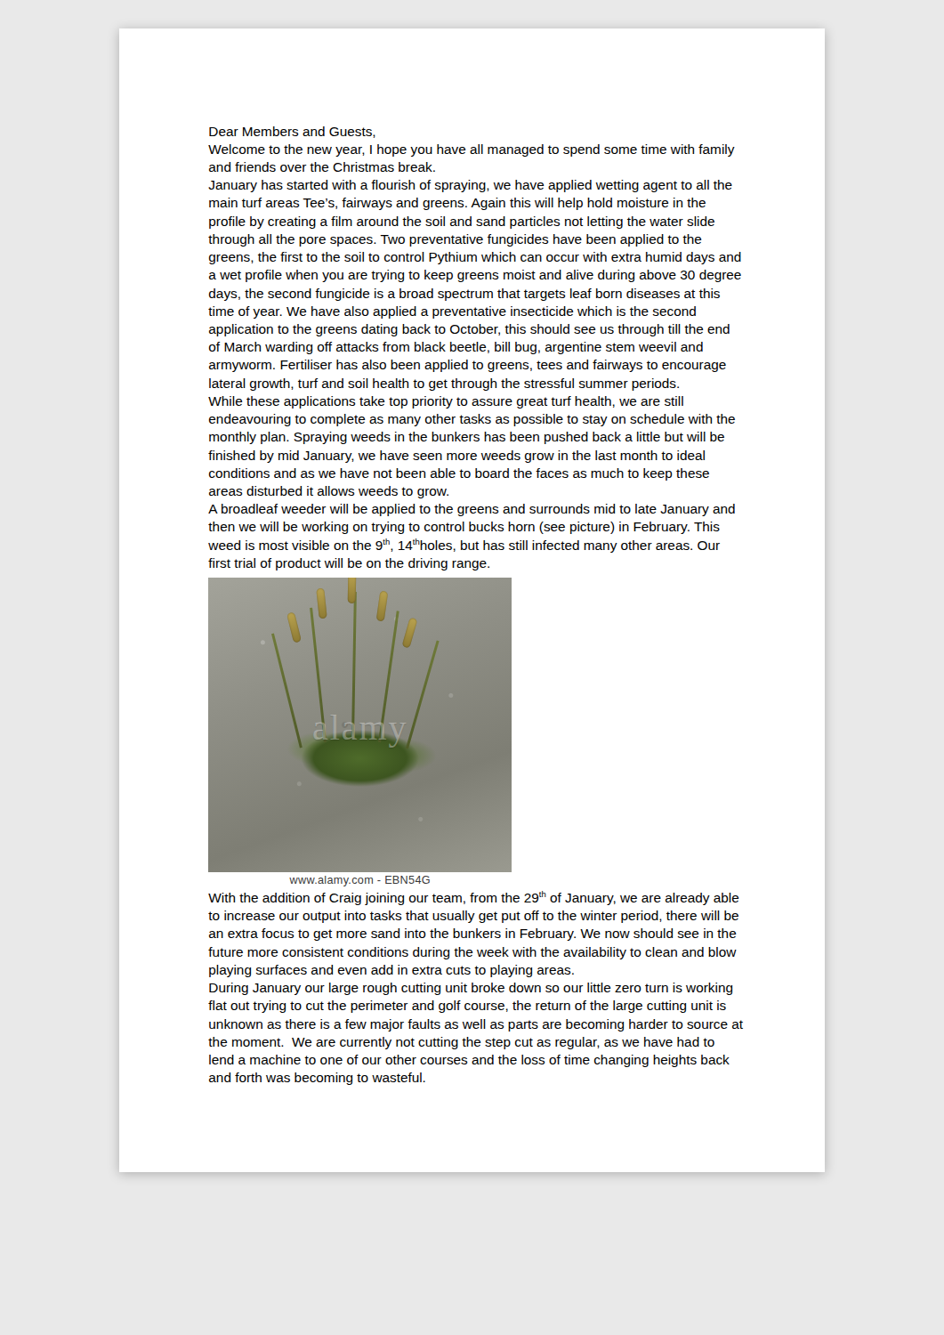Dear Members and Guests,
Welcome to the new year, I hope you have all managed to spend some time with family and friends over the Christmas break.
January has started with a flourish of spraying, we have applied wetting agent to all the main turf areas Tee’s, fairways and greens. Again this will help hold moisture in the profile by creating a film around the soil and sand particles not letting the water slide through all the pore spaces. Two preventative fungicides have been applied to the greens, the first to the soil to control Pythium which can occur with extra humid days and a wet profile when you are trying to keep greens moist and alive during above 30 degree days, the second fungicide is a broad spectrum that targets leaf born diseases at this time of year. We have also applied a preventative insecticide which is the second application to the greens dating back to October, this should see us through till the end of March warding off attacks from black beetle, bill bug, argentine stem weevil and armyworm. Fertiliser has also been applied to greens, tees and fairways to encourage lateral growth, turf and soil health to get through the stressful summer periods.
While these applications take top priority to assure great turf health, we are still endeavouring to complete as many other tasks as possible to stay on schedule with the monthly plan. Spraying weeds in the bunkers has been pushed back a little but will be finished by mid January, we have seen more weeds grow in the last month to ideal conditions and as we have not been able to board the faces as much to keep these areas disturbed it allows weeds to grow.
A broadleaf weeder will be applied to the greens and surrounds mid to late January and then we will be working on trying to control bucks horn (see picture) in February. This weed is most visible on the 9th, 14thholes, but has still infected many other areas. Our first trial of product will be on the driving range.
alamy
www.alamy.com - EBN54G
With the addition of Craig joining our team, from the 29th of January, we are already able to increase our output into tasks that usually get put off to the winter period, there will be an extra focus to get more sand into the bunkers in February. We now should see in the future more consistent conditions during the week with the availability to clean and blow playing surfaces and even add in extra cuts to playing areas.
During January our large rough cutting unit broke down so our little zero turn is working flat out trying to cut the perimeter and golf course, the return of the large cutting unit is unknown as there is a few major faults as well as parts are becoming harder to source at the moment. We are currently not cutting the step cut as regular, as we have had to lend a machine to one of our other courses and the loss of time changing heights back and forth was becoming to wasteful.